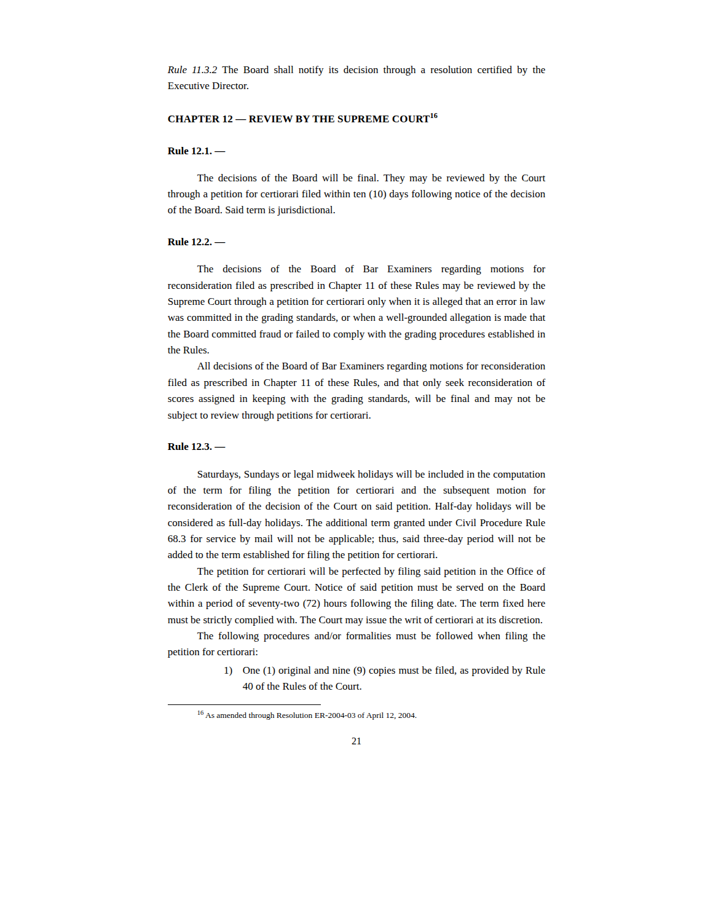Rule 11.3.2 The Board shall notify its decision through a resolution certified by the Executive Director.
CHAPTER 12 — REVIEW BY THE SUPREME COURT16
Rule 12.1. —
The decisions of the Board will be final. They may be reviewed by the Court through a petition for certiorari filed within ten (10) days following notice of the decision of the Board. Said term is jurisdictional.
Rule 12.2. —
The decisions of the Board of Bar Examiners regarding motions for reconsideration filed as prescribed in Chapter 11 of these Rules may be reviewed by the Supreme Court through a petition for certiorari only when it is alleged that an error in law was committed in the grading standards, or when a well-grounded allegation is made that the Board committed fraud or failed to comply with the grading procedures established in the Rules.
All decisions of the Board of Bar Examiners regarding motions for reconsideration filed as prescribed in Chapter 11 of these Rules, and that only seek reconsideration of scores assigned in keeping with the grading standards, will be final and may not be subject to review through petitions for certiorari.
Rule 12.3. —
Saturdays, Sundays or legal midweek holidays will be included in the computation of the term for filing the petition for certiorari and the subsequent motion for reconsideration of the decision of the Court on said petition. Half-day holidays will be considered as full-day holidays. The additional term granted under Civil Procedure Rule 68.3 for service by mail will not be applicable; thus, said three-day period will not be added to the term established for filing the petition for certiorari.
The petition for certiorari will be perfected by filing said petition in the Office of the Clerk of the Supreme Court. Notice of said petition must be served on the Board within a period of seventy-two (72) hours following the filing date. The term fixed here must be strictly complied with. The Court may issue the writ of certiorari at its discretion.
The following procedures and/or formalities must be followed when filing the petition for certiorari:
One (1) original and nine (9) copies must be filed, as provided by Rule 40 of the Rules of the Court.
16 As amended through Resolution ER-2004-03 of April 12, 2004.
21